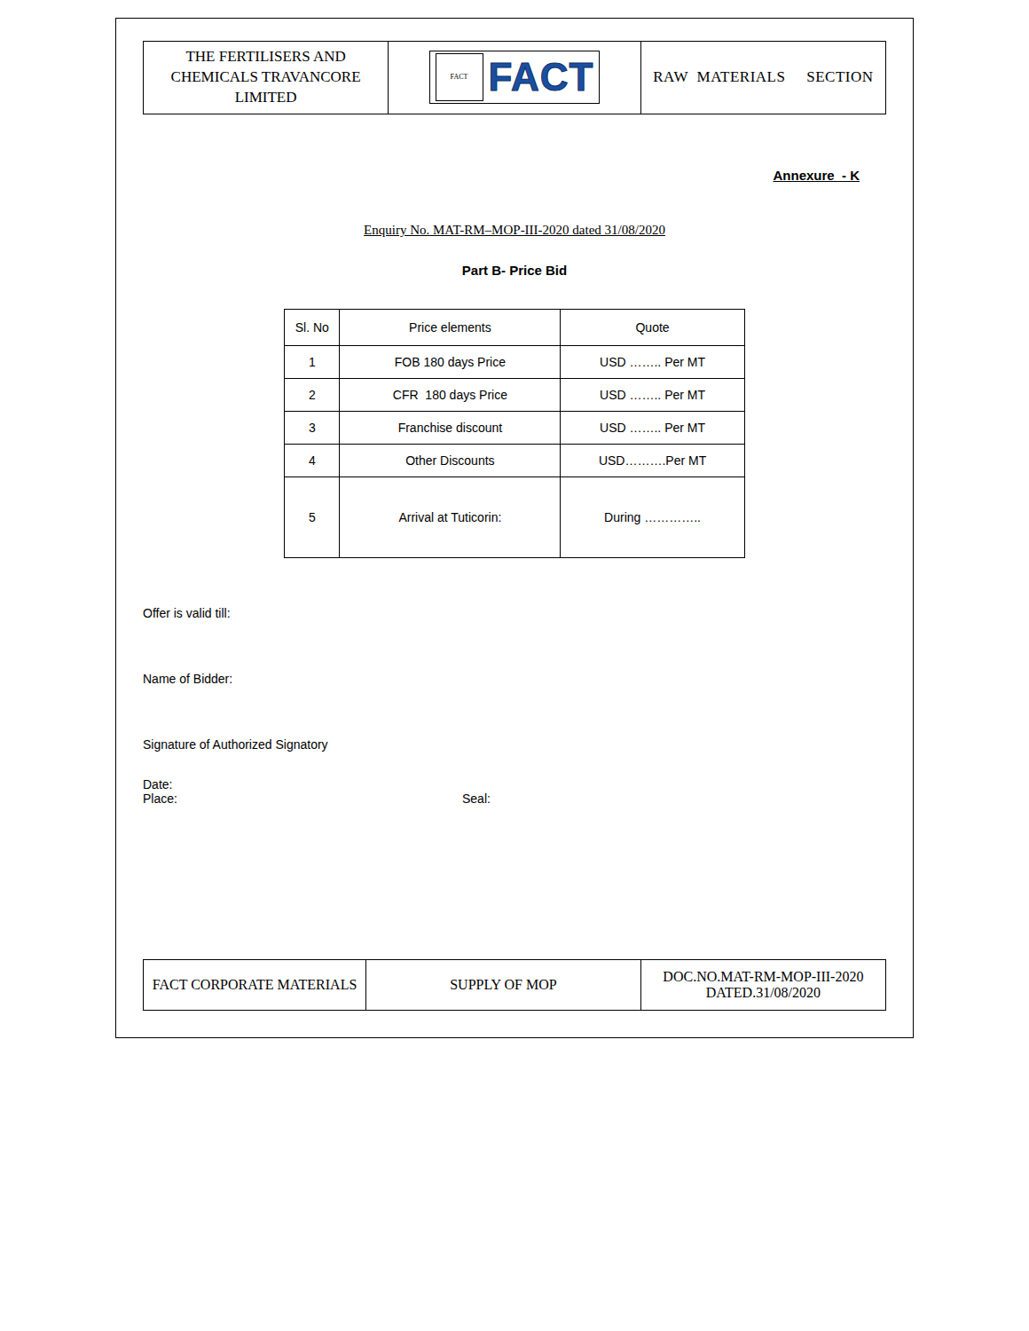| THE FERTILISERS AND CHEMICALS TRAVANCORE LIMITED | FACT FACT | RAW MATERIALS SECTION |
Annexure - K
Enquiry No. MAT-RM–MOP-III-2020 dated 31/08/2020
Part B- Price Bid
| Sl. No | Price elements | Quote |
| 1 | FOB 180 days Price | USD …….. Per MT |
| 2 | CFR 180 days Price | USD …….. Per MT |
| 3 | Franchise discount | USD …….. Per MT |
| 4 | Other Discounts | USD……….Per MT |
| 5 | Arrival at Tuticorin: | During ………….. |
Offer is valid till:
Name of Bidder:
Signature of Authorized Signatory
Date:
Place: Seal:
| FACT CORPORATE MATERIALS | SUPPLY OF MOP | DOC.NO.MAT-RM-MOP-III-2020 DATED.31/08/2020 |